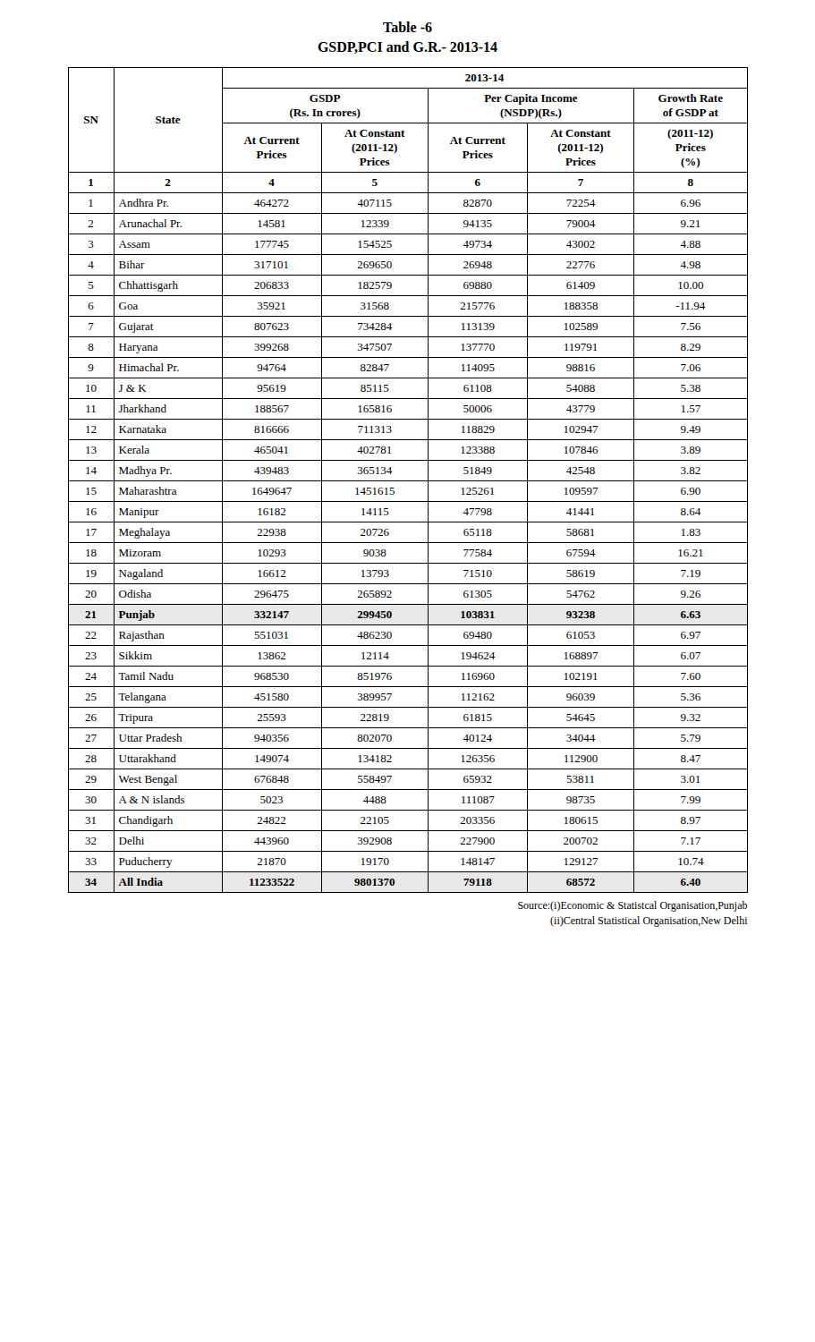Table -6
GSDP,PCI and G.R.- 2013-14
| SN | State | 2013-14 |
| --- | --- | --- |
| GSDP (Rs. In crores) | Per Capita Income (NSDP)(Rs.) | Growth Rate of GSDP at |
| At Current Prices | At Constant (2011-12) Prices | At Current Prices | At Constant (2011-12) Prices |
| (2011-12) Prices (%) |
| 1 | 2 | 4 | 5 | 6 | 7 | 8 |
| 1 | Andhra Pr. | 464272 | 407115 | 82870 | 72254 | 6.96 |
| 2 | Arunachal Pr. | 14581 | 12339 | 94135 | 79004 | 9.21 |
| 3 | Assam | 177745 | 154525 | 49734 | 43002 | 4.88 |
| 4 | Bihar | 317101 | 269650 | 26948 | 22776 | 4.98 |
| 5 | Chhattisgarh | 206833 | 182579 | 69880 | 61409 | 10.00 |
| 6 | Goa | 35921 | 31568 | 215776 | 188358 | -11.94 |
| 7 | Gujarat | 807623 | 734284 | 113139 | 102589 | 7.56 |
| 8 | Haryana | 399268 | 347507 | 137770 | 119791 | 8.29 |
| 9 | Himachal Pr. | 94764 | 82847 | 114095 | 98816 | 7.06 |
| 10 | J & K | 95619 | 85115 | 61108 | 54088 | 5.38 |
| 11 | Jharkhand | 188567 | 165816 | 50006 | 43779 | 1.57 |
| 12 | Karnataka | 816666 | 711313 | 118829 | 102947 | 9.49 |
| 13 | Kerala | 465041 | 402781 | 123388 | 107846 | 3.89 |
| 14 | Madhya Pr. | 439483 | 365134 | 51849 | 42548 | 3.82 |
| 15 | Maharashtra | 1649647 | 1451615 | 125261 | 109597 | 6.90 |
| 16 | Manipur | 16182 | 14115 | 47798 | 41441 | 8.64 |
| 17 | Meghalaya | 22938 | 20726 | 65118 | 58681 | 1.83 |
| 18 | Mizoram | 10293 | 9038 | 77584 | 67594 | 16.21 |
| 19 | Nagaland | 16612 | 13793 | 71510 | 58619 | 7.19 |
| 20 | Odisha | 296475 | 265892 | 61305 | 54762 | 9.26 |
| 21 | Punjab | 332147 | 299450 | 103831 | 93238 | 6.63 |
| 22 | Rajasthan | 551031 | 486230 | 69480 | 61053 | 6.97 |
| 23 | Sikkim | 13862 | 12114 | 194624 | 168897 | 6.07 |
| 24 | Tamil Nadu | 968530 | 851976 | 116960 | 102191 | 7.60 |
| 25 | Telangana | 451580 | 389957 | 112162 | 96039 | 5.36 |
| 26 | Tripura | 25593 | 22819 | 61815 | 54645 | 9.32 |
| 27 | Uttar Pradesh | 940356 | 802070 | 40124 | 34044 | 5.79 |
| 28 | Uttarakhand | 149074 | 134182 | 126356 | 112900 | 8.47 |
| 29 | West Bengal | 676848 | 558497 | 65932 | 53811 | 3.01 |
| 30 | A & N islands | 5023 | 4488 | 111087 | 98735 | 7.99 |
| 31 | Chandigarh | 24822 | 22105 | 203356 | 180615 | 8.97 |
| 32 | Delhi | 443960 | 392908 | 227900 | 200702 | 7.17 |
| 33 | Puducherry | 21870 | 19170 | 148147 | 129127 | 10.74 |
| 34 | All India | 11233522 | 9801370 | 79118 | 68572 | 6.40 |
Source:(i)Economic & Statistcal Organisation,Punjab
(ii)Central Statistical Organisation,New Delhi